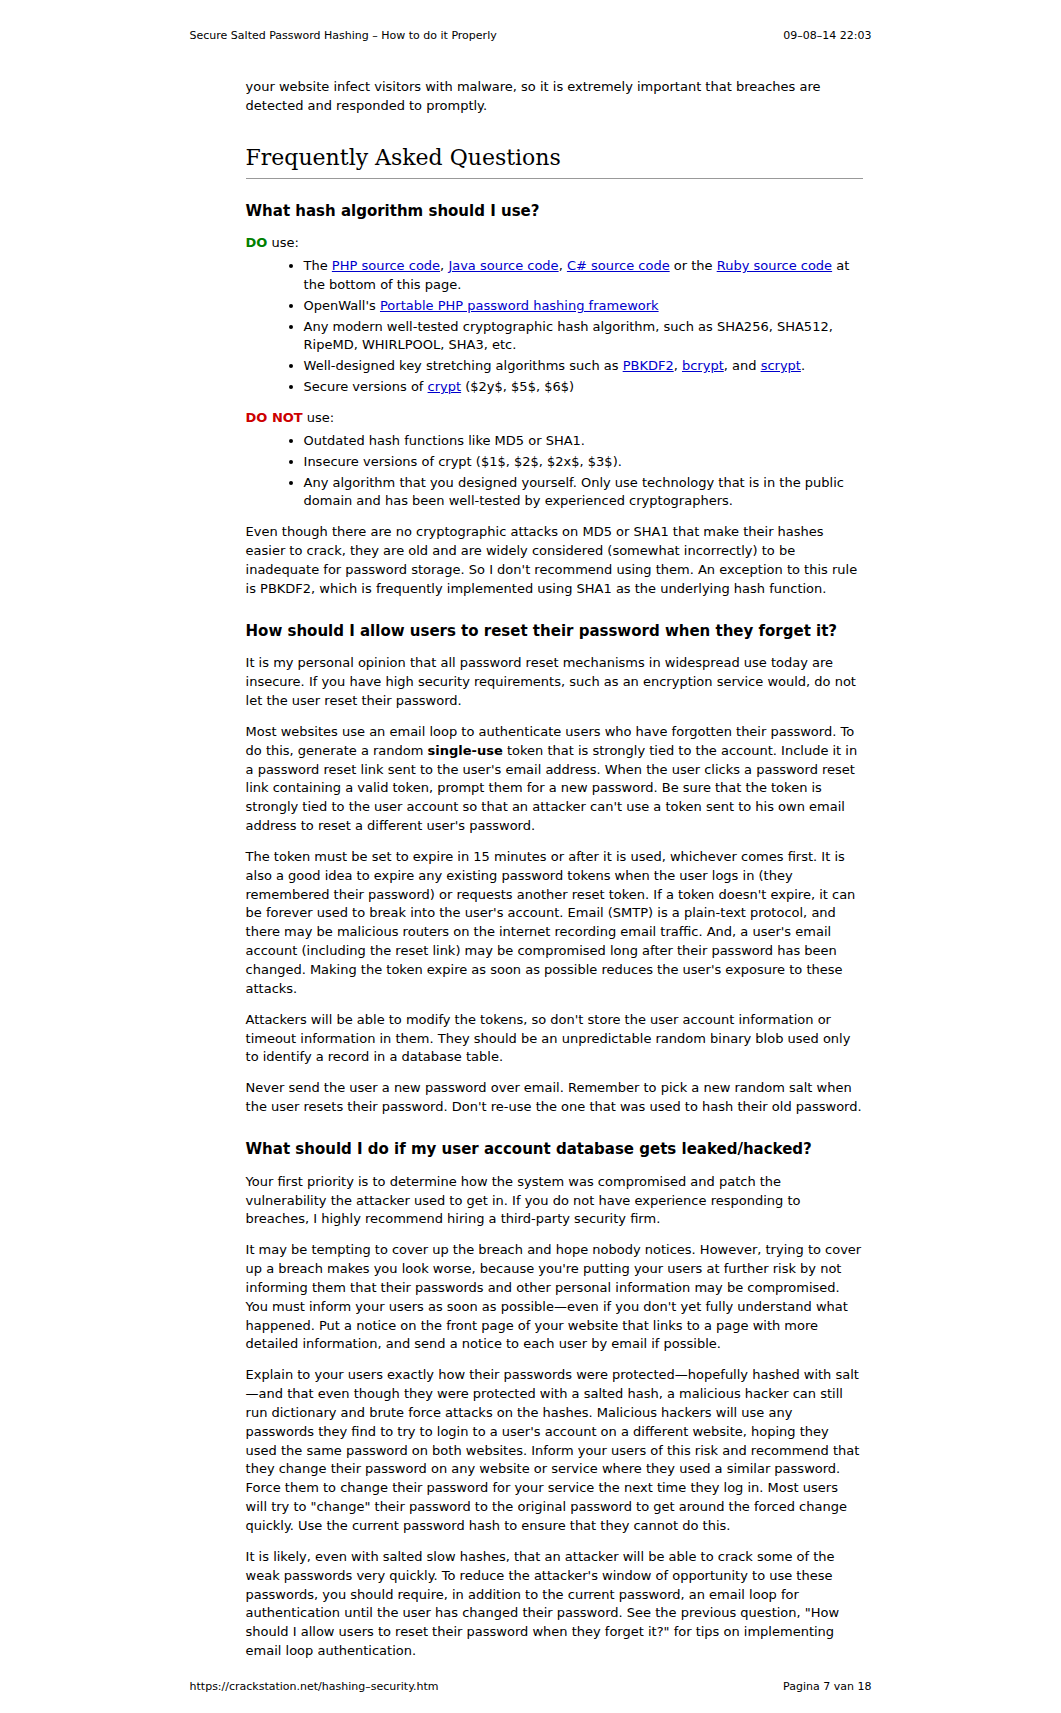Secure Salted Password Hashing – How to do it Properly
09–08–14 22:03
your website infect visitors with malware, so it is extremely important that breaches are detected and responded to promptly.
Frequently Asked Questions
What hash algorithm should I use?
DO use:
The PHP source code, Java source code, C# source code or the Ruby source code at the bottom of this page.
OpenWall's Portable PHP password hashing framework
Any modern well-tested cryptographic hash algorithm, such as SHA256, SHA512, RipeMD, WHIRLPOOL, SHA3, etc.
Well-designed key stretching algorithms such as PBKDF2, bcrypt, and scrypt.
Secure versions of crypt ($2y$, $5$, $6$)
DO NOT use:
Outdated hash functions like MD5 or SHA1.
Insecure versions of crypt ($1$, $2$, $2x$, $3$).
Any algorithm that you designed yourself. Only use technology that is in the public domain and has been well-tested by experienced cryptographers.
Even though there are no cryptographic attacks on MD5 or SHA1 that make their hashes easier to crack, they are old and are widely considered (somewhat incorrectly) to be inadequate for password storage. So I don't recommend using them. An exception to this rule is PBKDF2, which is frequently implemented using SHA1 as the underlying hash function.
How should I allow users to reset their password when they forget it?
It is my personal opinion that all password reset mechanisms in widespread use today are insecure. If you have high security requirements, such as an encryption service would, do not let the user reset their password.
Most websites use an email loop to authenticate users who have forgotten their password. To do this, generate a random single-use token that is strongly tied to the account. Include it in a password reset link sent to the user's email address. When the user clicks a password reset link containing a valid token, prompt them for a new password. Be sure that the token is strongly tied to the user account so that an attacker can't use a token sent to his own email address to reset a different user's password.
The token must be set to expire in 15 minutes or after it is used, whichever comes first. It is also a good idea to expire any existing password tokens when the user logs in (they remembered their password) or requests another reset token. If a token doesn't expire, it can be forever used to break into the user's account. Email (SMTP) is a plain-text protocol, and there may be malicious routers on the internet recording email traffic. And, a user's email account (including the reset link) may be compromised long after their password has been changed. Making the token expire as soon as possible reduces the user's exposure to these attacks.
Attackers will be able to modify the tokens, so don't store the user account information or timeout information in them. They should be an unpredictable random binary blob used only to identify a record in a database table.
Never send the user a new password over email. Remember to pick a new random salt when the user resets their password. Don't re-use the one that was used to hash their old password.
What should I do if my user account database gets leaked/hacked?
Your first priority is to determine how the system was compromised and patch the vulnerability the attacker used to get in. If you do not have experience responding to breaches, I highly recommend hiring a third-party security firm.
It may be tempting to cover up the breach and hope nobody notices. However, trying to cover up a breach makes you look worse, because you're putting your users at further risk by not informing them that their passwords and other personal information may be compromised. You must inform your users as soon as possible—even if you don't yet fully understand what happened. Put a notice on the front page of your website that links to a page with more detailed information, and send a notice to each user by email if possible.
Explain to your users exactly how their passwords were protected—hopefully hashed with salt—and that even though they were protected with a salted hash, a malicious hacker can still run dictionary and brute force attacks on the hashes. Malicious hackers will use any passwords they find to try to login to a user's account on a different website, hoping they used the same password on both websites. Inform your users of this risk and recommend that they change their password on any website or service where they used a similar password. Force them to change their password for your service the next time they log in. Most users will try to "change" their password to the original password to get around the forced change quickly. Use the current password hash to ensure that they cannot do this.
It is likely, even with salted slow hashes, that an attacker will be able to crack some of the weak passwords very quickly. To reduce the attacker's window of opportunity to use these passwords, you should require, in addition to the current password, an email loop for authentication until the user has changed their password. See the previous question, "How should I allow users to reset their password when they forget it?" for tips on implementing email loop authentication.
https://crackstation.net/hashing–security.htm
Pagina 7 van 18